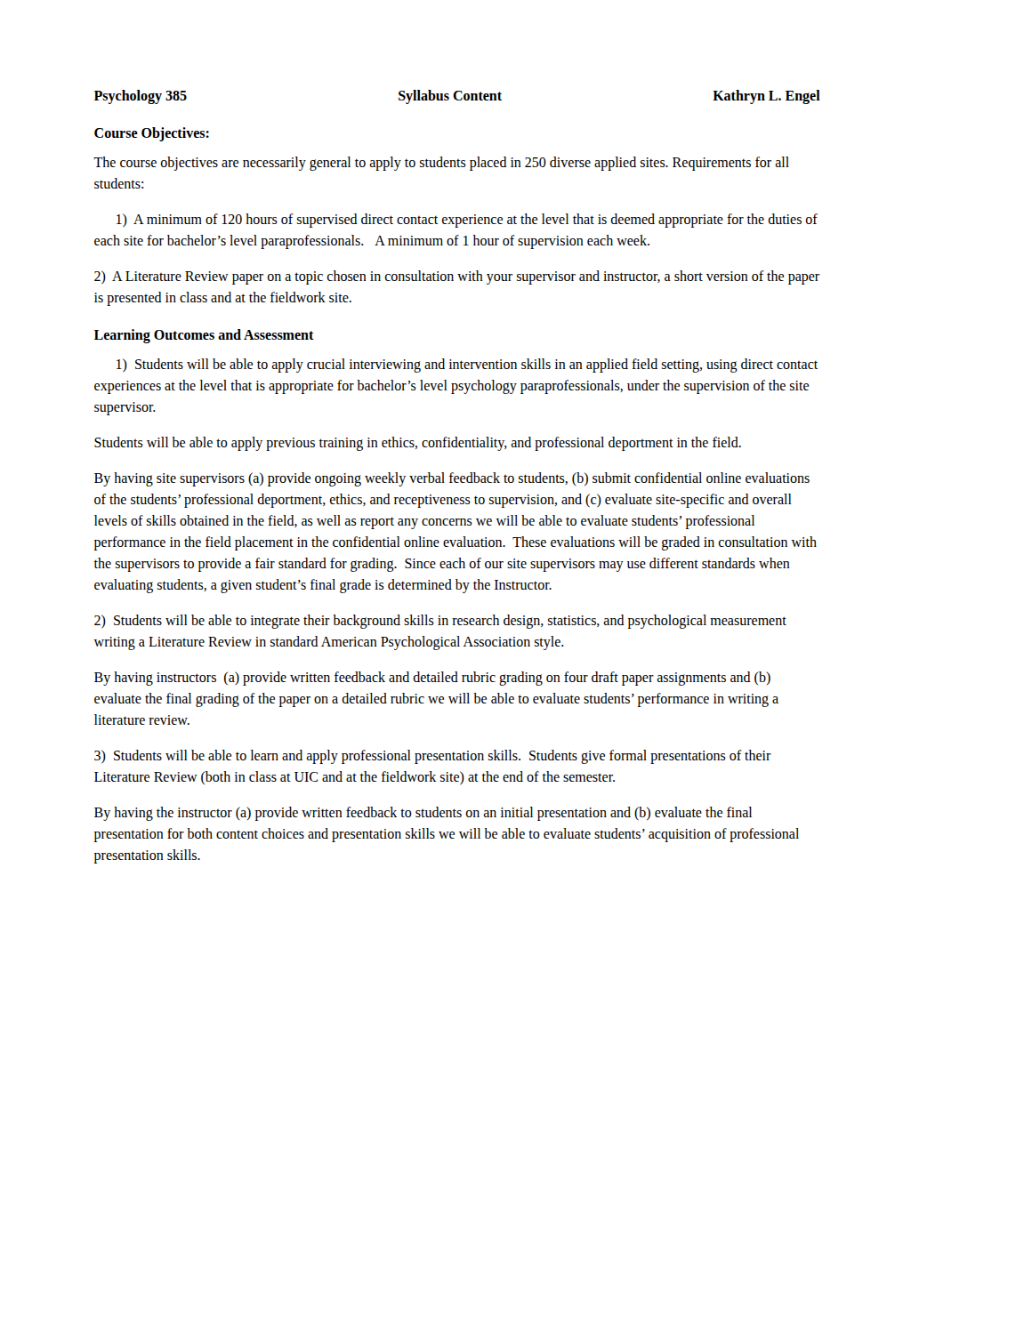Psychology 385 Syllabus Content Kathryn L. Engel
Course Objectives:
The course objectives are necessarily general to apply to students placed in 250 diverse applied sites. Requirements for all students:
1) A minimum of 120 hours of supervised direct contact experience at the level that is deemed appropriate for the duties of each site for bachelor’s level paraprofessionals. A minimum of 1 hour of supervision each week.
2) A Literature Review paper on a topic chosen in consultation with your supervisor and instructor, a short version of the paper is presented in class and at the fieldwork site.
Learning Outcomes and Assessment
1) Students will be able to apply crucial interviewing and intervention skills in an applied field setting, using direct contact experiences at the level that is appropriate for bachelor’s level psychology paraprofessionals, under the supervision of the site supervisor.
Students will be able to apply previous training in ethics, confidentiality, and professional deportment in the field.
By having site supervisors (a) provide ongoing weekly verbal feedback to students, (b) submit confidential online evaluations of the students’ professional deportment, ethics, and receptiveness to supervision, and (c) evaluate site-specific and overall levels of skills obtained in the field, as well as report any concerns we will be able to evaluate students’ professional performance in the field placement in the confidential online evaluation. These evaluations will be graded in consultation with the supervisors to provide a fair standard for grading. Since each of our site supervisors may use different standards when evaluating students, a given student’s final grade is determined by the Instructor.
2) Students will be able to integrate their background skills in research design, statistics, and psychological measurement writing a Literature Review in standard American Psychological Association style.
By having instructors (a) provide written feedback and detailed rubric grading on four draft paper assignments and (b) evaluate the final grading of the paper on a detailed rubric we will be able to evaluate students’ performance in writing a literature review.
3) Students will be able to learn and apply professional presentation skills. Students give formal presentations of their Literature Review (both in class at UIC and at the fieldwork site) at the end of the semester.
By having the instructor (a) provide written feedback to students on an initial presentation and (b) evaluate the final presentation for both content choices and presentation skills we will be able to evaluate students’ acquisition of professional presentation skills.